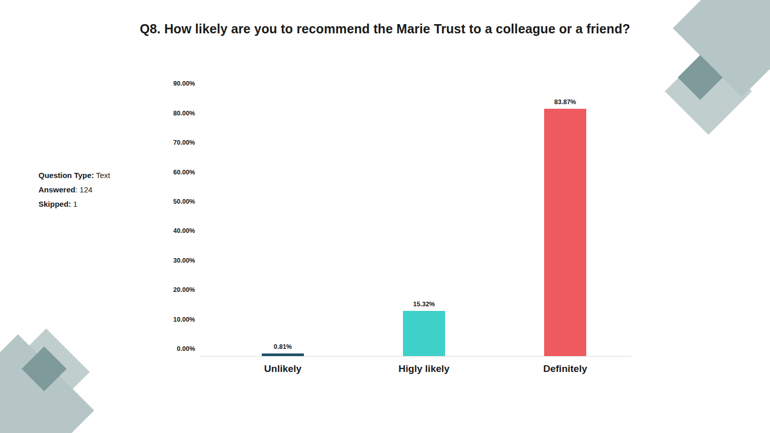Q8. How likely are you to recommend the Marie Trust to a colleague or a friend?
Question Type: Text
Answered: 124
Skipped: 1
90.00% 80.00% 70.00% 60.00% 50.00% 40.00% 30.00% 20.00% 10.00% 0.00%
0.81% Unlikely
15.32% Higly likely
83.87% Definitely